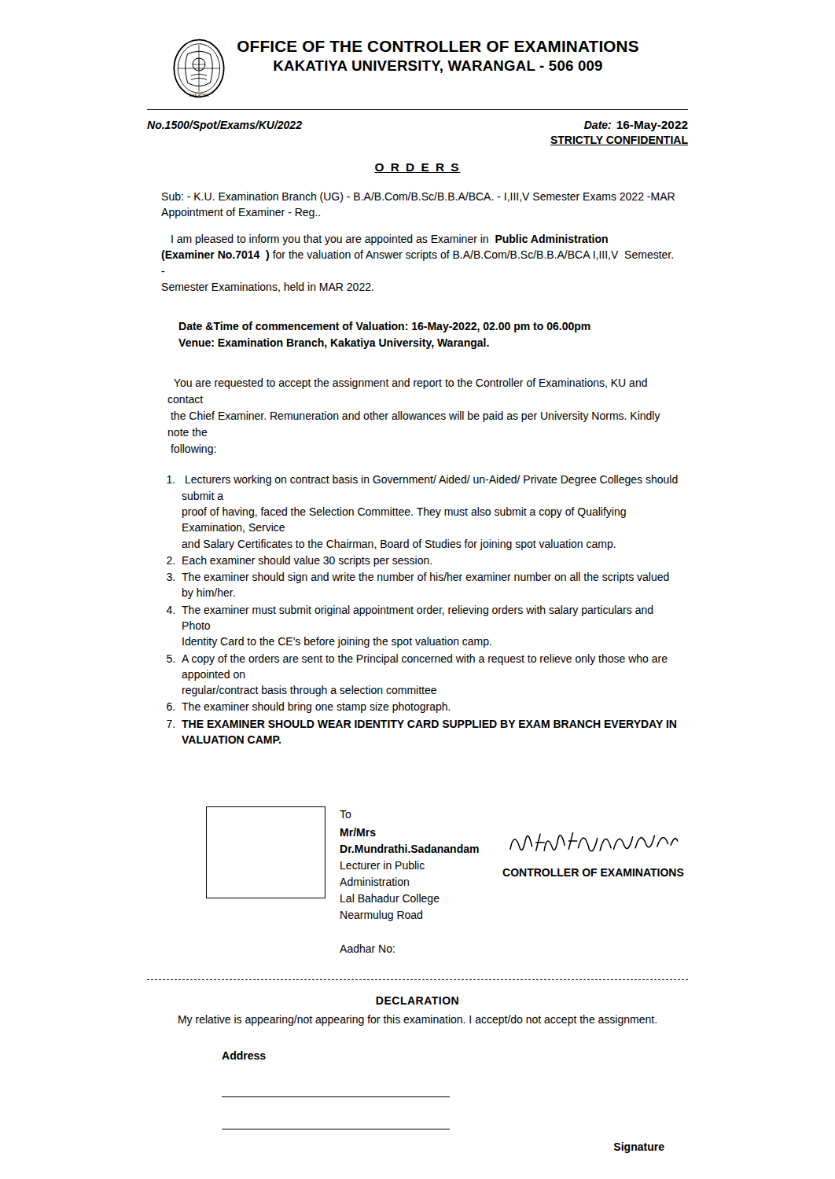OFFICE OF THE CONTROLLER OF EXAMINATIONS
KAKATIYA UNIVERSITY, WARANGAL - 506 009
No.1500/Spot/Exams/KU/2022
Date: 16-May-2022
STRICTLY CONFIDENTIAL
O R D E R S
Sub: - K.U. Examination Branch (UG) - B.A/B.Com/B.Sc/B.B.A/BCA. - I,III,V Semester Exams 2022 -MAR
Appointment of Examiner - Reg..
I am pleased to inform you that you are appointed as Examiner in Public Administration
(Examiner No.7014 ) for the valuation of Answer scripts of B.A/B.Com/B.Sc/B.B.A/BCA I,III,V Semester. -
Semester Examinations, held in MAR 2022.
Date &Time of commencement of Valuation: 16-May-2022, 02.00 pm to 06.00pm
Venue: Examination Branch, Kakatiya University, Warangal.
You are requested to accept the assignment and report to the Controller of Examinations, KU and contact
the Chief Examiner. Remuneration and other allowances will be paid as per University Norms. Kindly note the
following:
Lecturers working on contract basis in Government/ Aided/ un-Aided/ Private Degree Colleges should submit a
proof of having, faced the Selection Committee. They must also submit a copy of Qualifying Examination, Service
and Salary Certificates to the Chairman, Board of Studies for joining spot valuation camp.
Each examiner should value 30 scripts per session.
The examiner should sign and write the number of his/her examiner number on all the scripts valued by him/her.
The examiner must submit original appointment order, relieving orders with salary particulars and Photo
Identity Card to the CE's before joining the spot valuation camp.
A copy of the orders are sent to the Principal concerned with a request to relieve only those who are appointed on
regular/contract basis through a selection committee
The examiner should bring one stamp size photograph.
THE EXAMINER SHOULD WEAR IDENTITY CARD SUPPLIED BY EXAM BRANCH EVERYDAY IN
VALUATION CAMP.
To
Mr/Mrs Dr.Mundrathi.Sadanandam
Lecturer in Public Administration
Lal Bahadur College Nearmulug Road
Aadhar No:
CONTROLLER OF EXAMINATIONS
DECLARATION
My relative is appearing/not appearing for this examination. I accept/do not accept the assignment.
Address
Signature